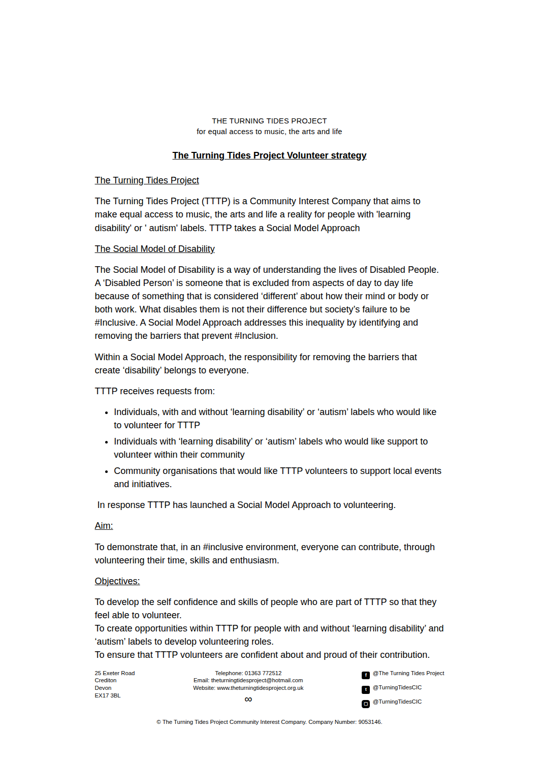THE TURNING TIDES PROJECT for equal access to music, the arts and life
The Turning Tides Project Volunteer strategy
The Turning Tides Project
The Turning Tides Project (TTTP) is a Community Interest Company that aims to make equal access to music, the arts and life a reality for people with 'learning disability' or ' autism' labels. TTTP takes a Social Model Approach
The Social Model of Disability
The Social Model of Disability is a way of understanding the lives of Disabled People. A ‘Disabled Person’ is someone that is excluded from aspects of day to day life because of something that is considered ‘different’ about how their mind or body or both work. What disables them is not their difference but society’s failure to be #Inclusive. A Social Model Approach addresses this inequality by identifying and removing the barriers that prevent #Inclusion.
Within a Social Model Approach, the responsibility for removing the barriers that create ‘disability’ belongs to everyone.
TTTP receives requests from:
Individuals, with and without ‘learning disability’ or ‘autism’ labels who would like to volunteer for TTTP
Individuals with ‘learning disability’ or ‘autism’ labels who would like support to volunteer within their community
Community organisations that would like TTTP volunteers to support local events and initiatives.
In response TTTP has launched a Social Model Approach to volunteering.
Aim:
To demonstrate that, in an #inclusive environment, everyone can contribute, through volunteering their time, skills and enthusiasm.
Objectives:
To develop the self confidence and skills of people who are part of TTTP so that they feel able to volunteer.
To create opportunities within TTTP for people with and without ‘learning disability’ and ‘autism’ labels to develop volunteering roles.
To ensure that TTTP volunteers are confident about and proud of their contribution.
25 Exeter Road
Crediton
Devon
EX17 3BL
Telephone: 01363 772512
Email: theturningtidesproject@hotmail.com
Website: www.theturningtidesproject.org.uk
∞
f@The Turning Tides Project
t@TurningTidesCIC
▢@TurningTidesCIC
© The Turning Tides Project Community Interest Company. Company Number: 9053146.